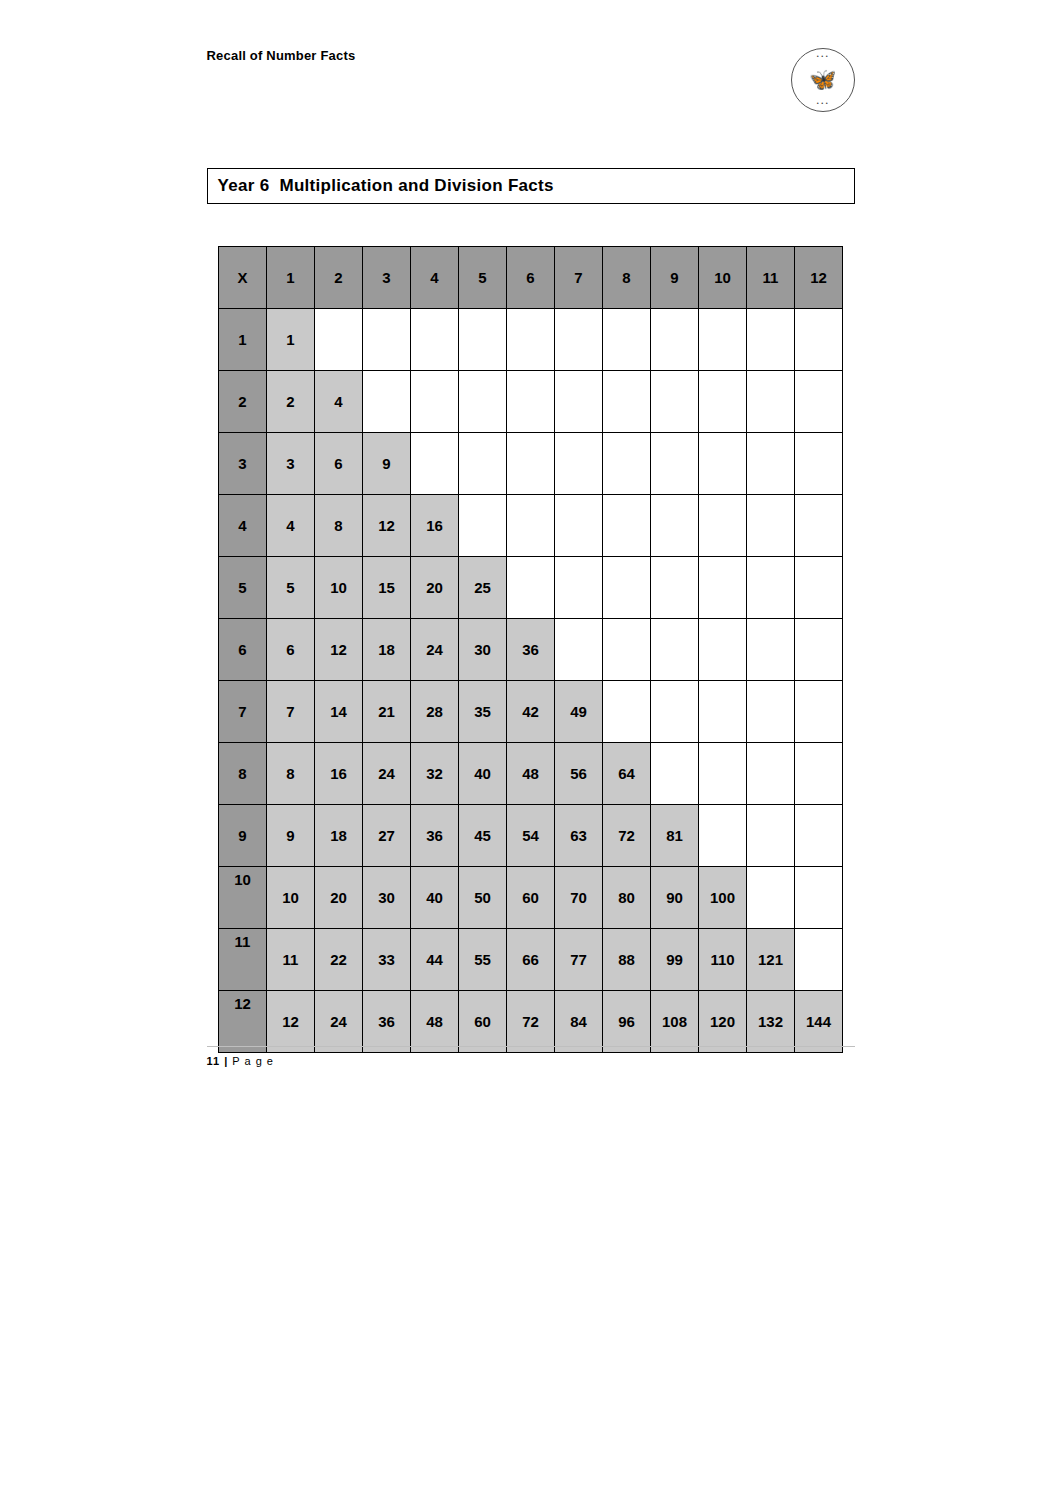Recall of Number Facts
• • • 🦋 • • •
Year 6 Multiplication and Division Facts
| X | 1 | 2 | 3 | 4 | 5 | 6 | 7 | 8 | 9 | 10 | 11 | 12 |
| --- | --- | --- | --- | --- | --- | --- | --- | --- | --- | --- | --- | --- |
| 1 | 1 | | | | | | | | | | | |
| 2 | 2 | 4 | | | | | | | | | | |
| 3 | 3 | 6 | 9 | | | | | | | | | |
| 4 | 4 | 8 | 12 | 16 | | | | | | | | |
| 5 | 5 | 10 | 15 | 20 | 25 | | | | | | | |
| 6 | 6 | 12 | 18 | 24 | 30 | 36 | | | | | | |
| 7 | 7 | 14 | 21 | 28 | 35 | 42 | 49 | | | | | |
| 8 | 8 | 16 | 24 | 32 | 40 | 48 | 56 | 64 | | | | |
| 9 | 9 | 18 | 27 | 36 | 45 | 54 | 63 | 72 | 81 | | | |
| 10 | 10 | 20 | 30 | 40 | 50 | 60 | 70 | 80 | 90 | 100 | | |
| 11 | 11 | 22 | 33 | 44 | 55 | 66 | 77 | 88 | 99 | 110 | 121 | |
| 12 | 12 | 24 | 36 | 48 | 60 | 72 | 84 | 96 | 108 | 120 | 132 | 144 |
11 | P a g e